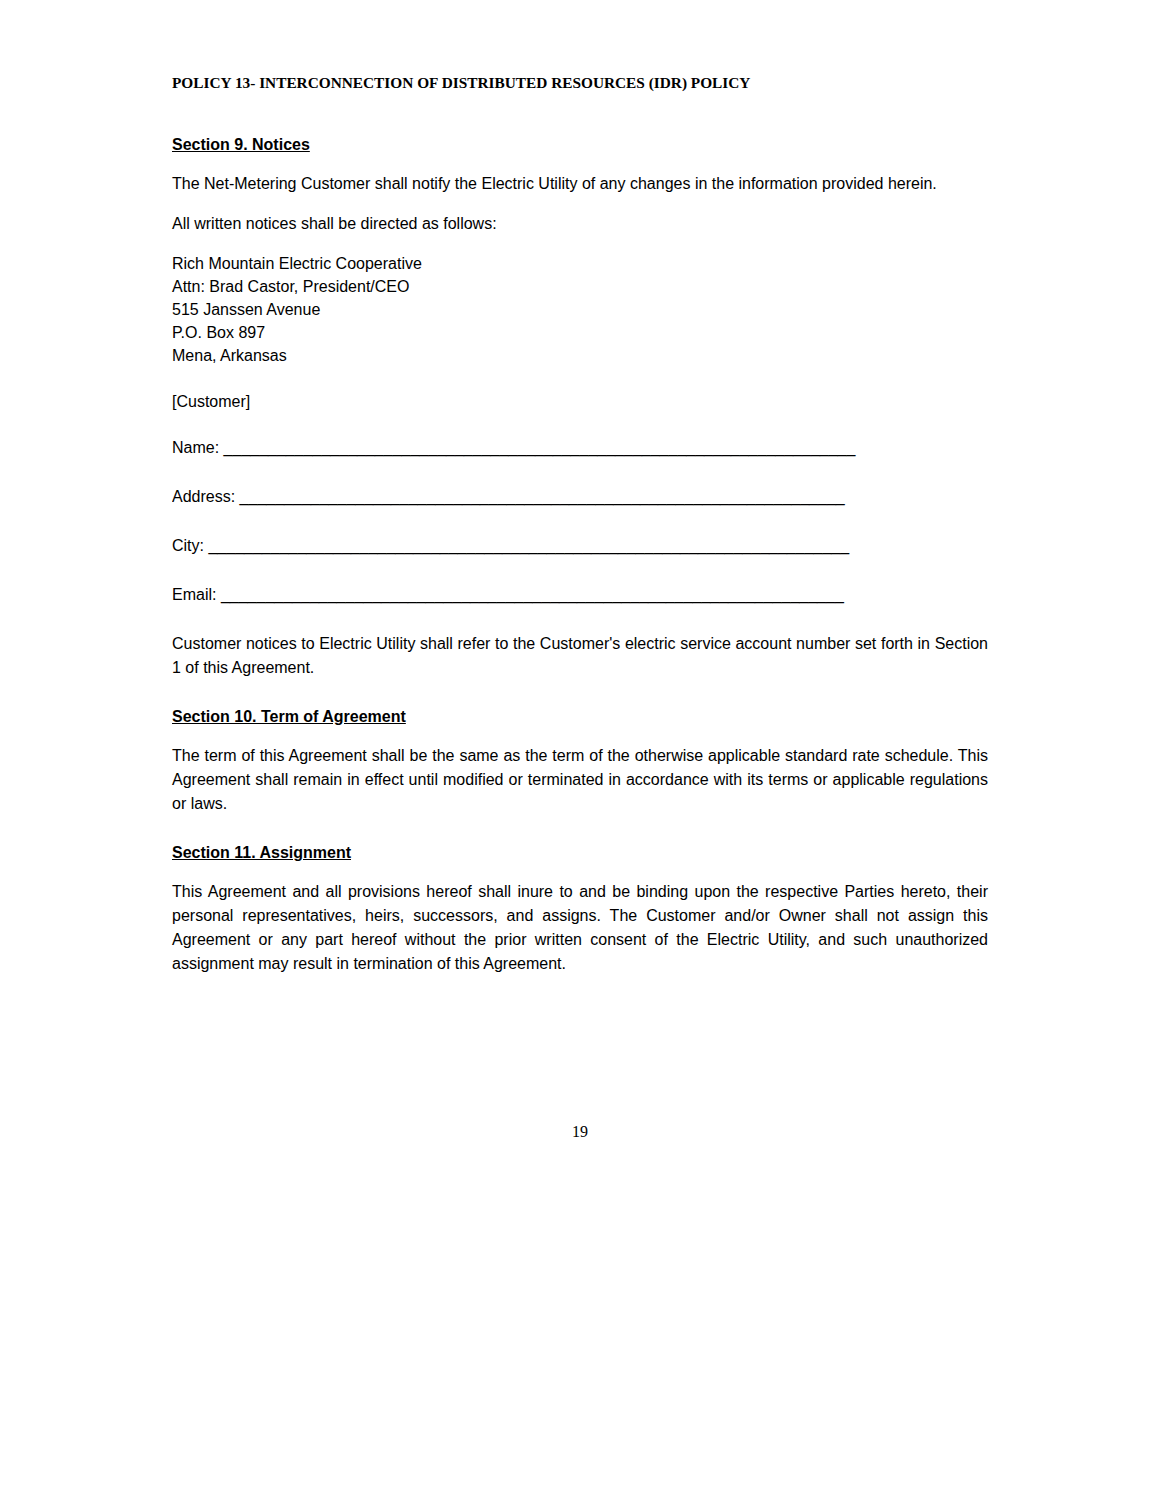POLICY 13- INTERCONNECTION OF DISTRIBUTED RESOURCES (IDR) POLICY
Section 9. Notices
The Net-Metering Customer shall notify the Electric Utility of any changes in the information provided herein.
All written notices shall be directed as follows:
Rich Mountain Electric Cooperative
Attn: Brad Castor, President/CEO
515 Janssen Avenue
P.O. Box 897
Mena, Arkansas
[Customer]
Name: _______________________________________________________________________
Address: ____________________________________________________________________
City: ________________________________________________________________________
Email: ______________________________________________________________________
Customer notices to Electric Utility shall refer to the Customer's electric service account number set forth in Section 1 of this Agreement.
Section 10. Term of Agreement
The term of this Agreement shall be the same as the term of the otherwise applicable standard rate schedule. This Agreement shall remain in effect until modified or terminated in accordance with its terms or applicable regulations or laws.
Section 11. Assignment
This Agreement and all provisions hereof shall inure to and be binding upon the respective Parties hereto, their personal representatives, heirs, successors, and assigns. The Customer and/or Owner shall not assign this Agreement or any part hereof without the prior written consent of the Electric Utility, and such unauthorized assignment may result in termination of this Agreement.
19